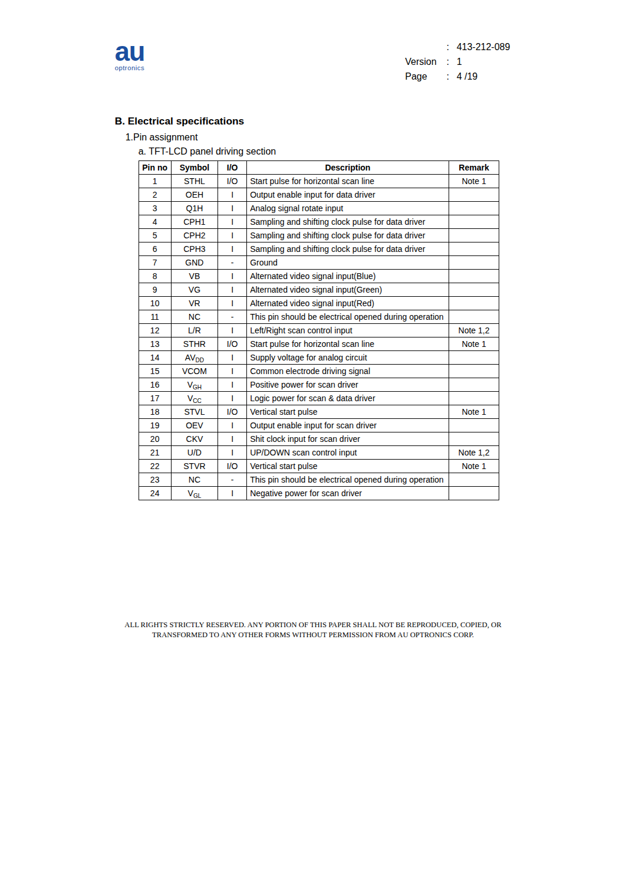au
optronics
| | : | 413-212-089 |
| Version | : | 1 |
| Page | : | 4 /19 |
B. Electrical specifications
1.Pin assignment
a. TFT-LCD panel driving section
| Pin no | Symbol | I/O | Description | Remark |
| --- | --- | --- | --- | --- |
| 1 | STHL | I/O | Start pulse for horizontal scan line | Note 1 |
| 2 | OEH | I | Output enable input for data driver | |
| 3 | Q1H | I | Analog signal rotate input | |
| 4 | CPH1 | I | Sampling and shifting clock pulse for data driver | |
| 5 | CPH2 | I | Sampling and shifting clock pulse for data driver | |
| 6 | CPH3 | I | Sampling and shifting clock pulse for data driver | |
| 7 | GND | - | Ground | |
| 8 | VB | I | Alternated video signal input(Blue) | |
| 9 | VG | I | Alternated video signal input(Green) | |
| 10 | VR | I | Alternated video signal input(Red) | |
| 11 | NC | - | This pin should be electrical opened during operation | |
| 12 | L/R | I | Left/Right scan control input | Note 1,2 |
| 13 | STHR | I/O | Start pulse for horizontal scan line | Note 1 |
| 14 | AV DD | I | Supply voltage for analog circuit | |
| 15 | VCOM | I | Common electrode driving signal | |
| 16 | V GH | I | Positive power for scan driver | |
| 17 | V CC | I | Logic power for scan & data driver | |
| 18 | STVL | I/O | Vertical start pulse | Note 1 |
| 19 | OEV | I | Output enable input for scan driver | |
| 20 | CKV | I | Shit clock input for scan driver | |
| 21 | U/D | I | UP/DOWN scan control input | Note 1,2 |
| 22 | STVR | I/O | Vertical start pulse | Note 1 |
| 23 | NC | - | This pin should be electrical opened during operation | |
| 24 | V GL | I | Negative power for scan driver | |
ALL RIGHTS STRICTLY RESERVED. ANY PORTION OF THIS PAPER SHALL NOT BE REPRODUCED, COPIED, OR
TRANSFORMED TO ANY OTHER FORMS WITHOUT PERMISSION FROM AU OPTRONICS CORP.